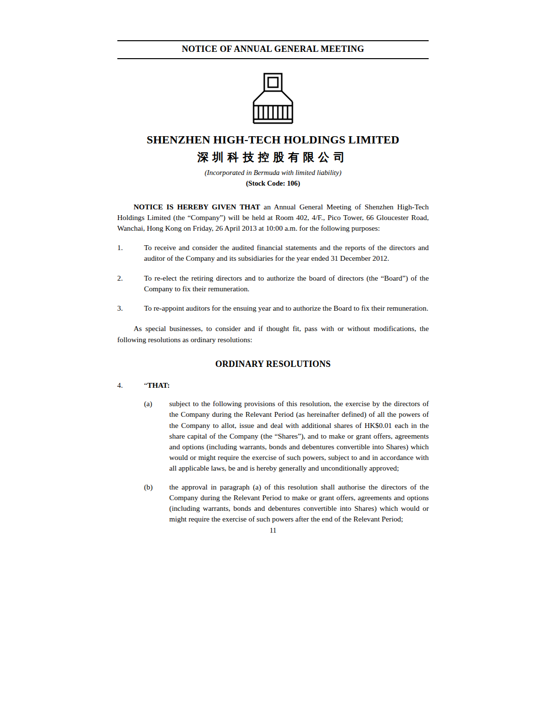NOTICE OF ANNUAL GENERAL MEETING
SHENZHEN HIGH-TECH HOLDINGS LIMITED
深圳科技控股有限公司
(Incorporated in Bermuda with limited liability)
(Stock Code: 106)
NOTICE IS HEREBY GIVEN THAT an Annual General Meeting of Shenzhen High-Tech Holdings Limited (the “Company”) will be held at Room 402, 4/F., Pico Tower, 66 Gloucester Road, Wanchai, Hong Kong on Friday, 26 April 2013 at 10:00 a.m. for the following purposes:
1. To receive and consider the audited financial statements and the reports of the directors and auditor of the Company and its subsidiaries for the year ended 31 December 2012.
2. To re-elect the retiring directors and to authorize the board of directors (the “Board”) of the Company to fix their remuneration.
3. To re-appoint auditors for the ensuing year and to authorize the Board to fix their remuneration.
As special businesses, to consider and if thought fit, pass with or without modifications, the following resolutions as ordinary resolutions:
ORDINARY RESOLUTIONS
4.“THAT:
(a) subject to the following provisions of this resolution, the exercise by the directors of the Company during the Relevant Period (as hereinafter defined) of all the powers of the Company to allot, issue and deal with additional shares of HK$0.01 each in the share capital of the Company (the “Shares”), and to make or grant offers, agreements and options (including warrants, bonds and debentures convertible into Shares) which would or might require the exercise of such powers, subject to and in accordance with all applicable laws, be and is hereby generally and unconditionally approved;
(b) the approval in paragraph (a) of this resolution shall authorise the directors of the Company during the Relevant Period to make or grant offers, agreements and options (including warrants, bonds and debentures convertible into Shares) which would or might require the exercise of such powers after the end of the Relevant Period;
11